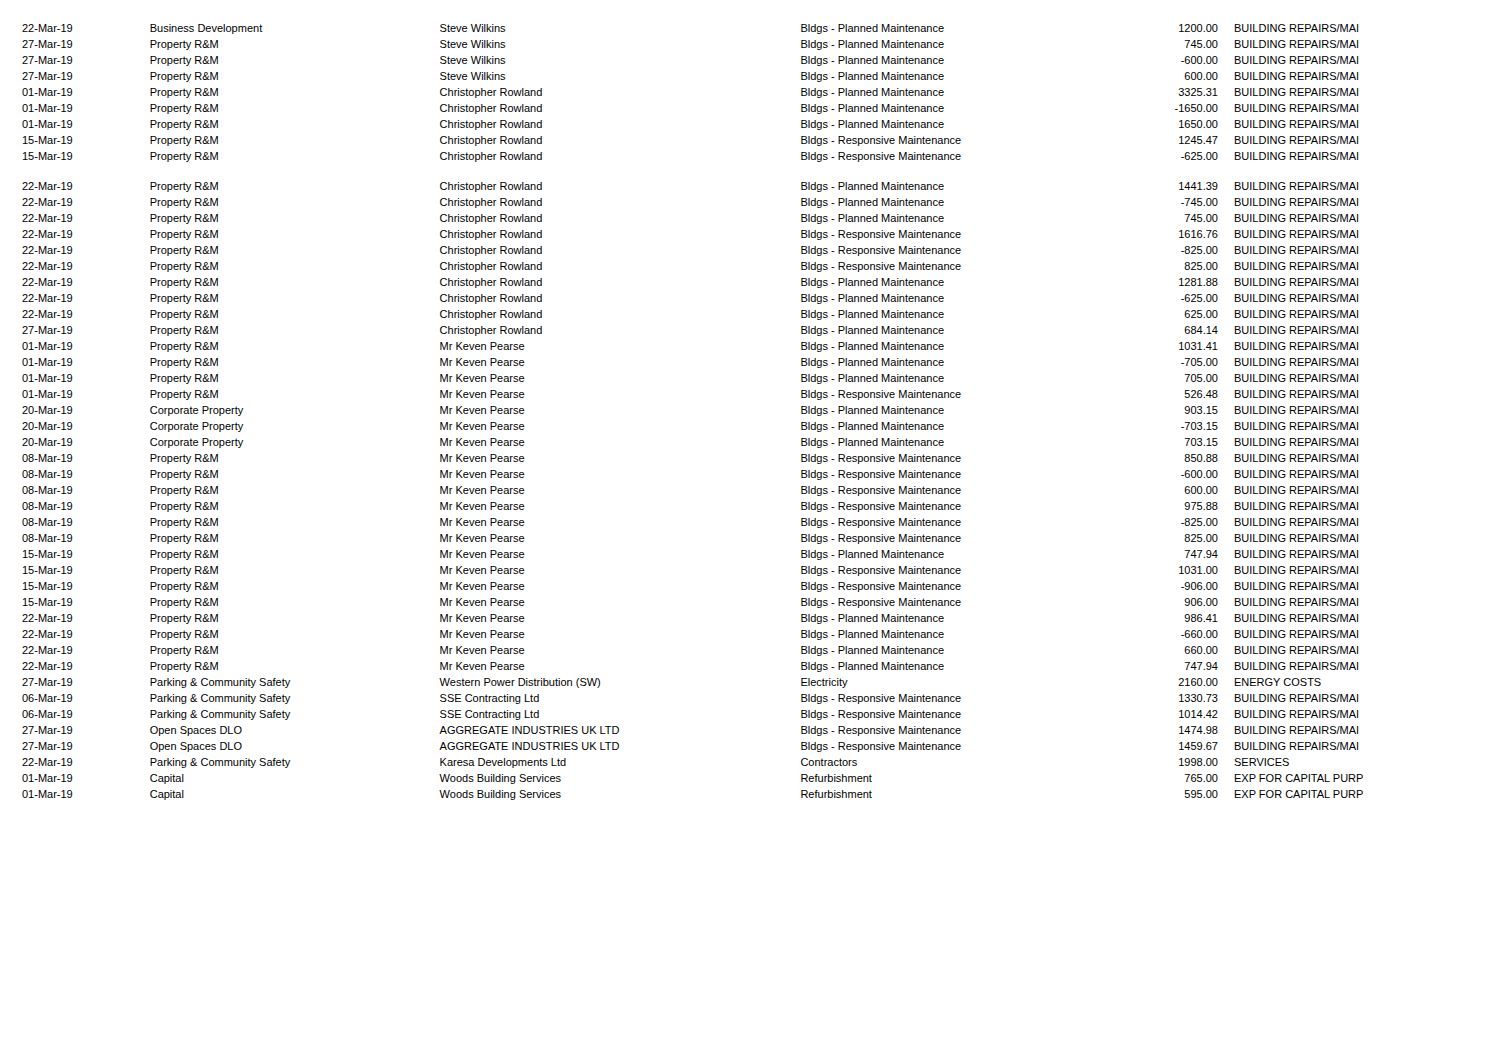| 22-Mar-19 | Business Development | Steve Wilkins | Bldgs - Planned Maintenance | 1200.00 | BUILDING REPAIRS/MAI |
| 27-Mar-19 | Property R&M | Steve Wilkins | Bldgs - Planned Maintenance | 745.00 | BUILDING REPAIRS/MAI |
| 27-Mar-19 | Property R&M | Steve Wilkins | Bldgs - Planned Maintenance | -600.00 | BUILDING REPAIRS/MAI |
| 27-Mar-19 | Property R&M | Steve Wilkins | Bldgs - Planned Maintenance | 600.00 | BUILDING REPAIRS/MAI |
| 01-Mar-19 | Property R&M | Christopher Rowland | Bldgs - Planned Maintenance | 3325.31 | BUILDING REPAIRS/MAI |
| 01-Mar-19 | Property R&M | Christopher Rowland | Bldgs - Planned Maintenance | -1650.00 | BUILDING REPAIRS/MAI |
| 01-Mar-19 | Property R&M | Christopher Rowland | Bldgs - Planned Maintenance | 1650.00 | BUILDING REPAIRS/MAI |
| 15-Mar-19 | Property R&M | Christopher Rowland | Bldgs - Responsive Maintenance | 1245.47 | BUILDING REPAIRS/MAI |
| 15-Mar-19 | Property R&M | Christopher Rowland | Bldgs - Responsive Maintenance | -625.00 | BUILDING REPAIRS/MAI |
| 22-Mar-19 | Property R&M | Christopher Rowland | Bldgs - Planned Maintenance | 1441.39 | BUILDING REPAIRS/MAI |
| 22-Mar-19 | Property R&M | Christopher Rowland | Bldgs - Planned Maintenance | -745.00 | BUILDING REPAIRS/MAI |
| 22-Mar-19 | Property R&M | Christopher Rowland | Bldgs - Planned Maintenance | 745.00 | BUILDING REPAIRS/MAI |
| 22-Mar-19 | Property R&M | Christopher Rowland | Bldgs - Responsive Maintenance | 1616.76 | BUILDING REPAIRS/MAI |
| 22-Mar-19 | Property R&M | Christopher Rowland | Bldgs - Responsive Maintenance | -825.00 | BUILDING REPAIRS/MAI |
| 22-Mar-19 | Property R&M | Christopher Rowland | Bldgs - Responsive Maintenance | 825.00 | BUILDING REPAIRS/MAI |
| 22-Mar-19 | Property R&M | Christopher Rowland | Bldgs - Planned Maintenance | 1281.88 | BUILDING REPAIRS/MAI |
| 22-Mar-19 | Property R&M | Christopher Rowland | Bldgs - Planned Maintenance | -625.00 | BUILDING REPAIRS/MAI |
| 22-Mar-19 | Property R&M | Christopher Rowland | Bldgs - Planned Maintenance | 625.00 | BUILDING REPAIRS/MAI |
| 27-Mar-19 | Property R&M | Christopher Rowland | Bldgs - Planned Maintenance | 684.14 | BUILDING REPAIRS/MAI |
| 01-Mar-19 | Property R&M | Mr Keven Pearse | Bldgs - Planned Maintenance | 1031.41 | BUILDING REPAIRS/MAI |
| 01-Mar-19 | Property R&M | Mr Keven Pearse | Bldgs - Planned Maintenance | -705.00 | BUILDING REPAIRS/MAI |
| 01-Mar-19 | Property R&M | Mr Keven Pearse | Bldgs - Planned Maintenance | 705.00 | BUILDING REPAIRS/MAI |
| 01-Mar-19 | Property R&M | Mr Keven Pearse | Bldgs - Responsive Maintenance | 526.48 | BUILDING REPAIRS/MAI |
| 20-Mar-19 | Corporate Property | Mr Keven Pearse | Bldgs - Planned Maintenance | 903.15 | BUILDING REPAIRS/MAI |
| 20-Mar-19 | Corporate Property | Mr Keven Pearse | Bldgs - Planned Maintenance | -703.15 | BUILDING REPAIRS/MAI |
| 20-Mar-19 | Corporate Property | Mr Keven Pearse | Bldgs - Planned Maintenance | 703.15 | BUILDING REPAIRS/MAI |
| 08-Mar-19 | Property R&M | Mr Keven Pearse | Bldgs - Responsive Maintenance | 850.88 | BUILDING REPAIRS/MAI |
| 08-Mar-19 | Property R&M | Mr Keven Pearse | Bldgs - Responsive Maintenance | -600.00 | BUILDING REPAIRS/MAI |
| 08-Mar-19 | Property R&M | Mr Keven Pearse | Bldgs - Responsive Maintenance | 600.00 | BUILDING REPAIRS/MAI |
| 08-Mar-19 | Property R&M | Mr Keven Pearse | Bldgs - Responsive Maintenance | 975.88 | BUILDING REPAIRS/MAI |
| 08-Mar-19 | Property R&M | Mr Keven Pearse | Bldgs - Responsive Maintenance | -825.00 | BUILDING REPAIRS/MAI |
| 08-Mar-19 | Property R&M | Mr Keven Pearse | Bldgs - Responsive Maintenance | 825.00 | BUILDING REPAIRS/MAI |
| 15-Mar-19 | Property R&M | Mr Keven Pearse | Bldgs - Planned Maintenance | 747.94 | BUILDING REPAIRS/MAI |
| 15-Mar-19 | Property R&M | Mr Keven Pearse | Bldgs - Responsive Maintenance | 1031.00 | BUILDING REPAIRS/MAI |
| 15-Mar-19 | Property R&M | Mr Keven Pearse | Bldgs - Responsive Maintenance | -906.00 | BUILDING REPAIRS/MAI |
| 15-Mar-19 | Property R&M | Mr Keven Pearse | Bldgs - Responsive Maintenance | 906.00 | BUILDING REPAIRS/MAI |
| 22-Mar-19 | Property R&M | Mr Keven Pearse | Bldgs - Planned Maintenance | 986.41 | BUILDING REPAIRS/MAI |
| 22-Mar-19 | Property R&M | Mr Keven Pearse | Bldgs - Planned Maintenance | -660.00 | BUILDING REPAIRS/MAI |
| 22-Mar-19 | Property R&M | Mr Keven Pearse | Bldgs - Planned Maintenance | 660.00 | BUILDING REPAIRS/MAI |
| 22-Mar-19 | Property R&M | Mr Keven Pearse | Bldgs - Planned Maintenance | 747.94 | BUILDING REPAIRS/MAI |
| 27-Mar-19 | Parking & Community Safety | Western Power Distribution (SW) | Electricity | 2160.00 | ENERGY COSTS |
| 06-Mar-19 | Parking & Community Safety | SSE Contracting Ltd | Bldgs - Responsive Maintenance | 1330.73 | BUILDING REPAIRS/MAI |
| 06-Mar-19 | Parking & Community Safety | SSE Contracting Ltd | Bldgs - Responsive Maintenance | 1014.42 | BUILDING REPAIRS/MAI |
| 27-Mar-19 | Open Spaces DLO | AGGREGATE INDUSTRIES UK LTD | Bldgs - Responsive Maintenance | 1474.98 | BUILDING REPAIRS/MAI |
| 27-Mar-19 | Open Spaces DLO | AGGREGATE INDUSTRIES UK LTD | Bldgs - Responsive Maintenance | 1459.67 | BUILDING REPAIRS/MAI |
| 22-Mar-19 | Parking & Community Safety | Karesa Developments Ltd | Contractors | 1998.00 | SERVICES |
| 01-Mar-19 | Capital | Woods Building Services | Refurbishment | 765.00 | EXP FOR CAPITAL PURP |
| 01-Mar-19 | Capital | Woods Building Services | Refurbishment | 595.00 | EXP FOR CAPITAL PURP |